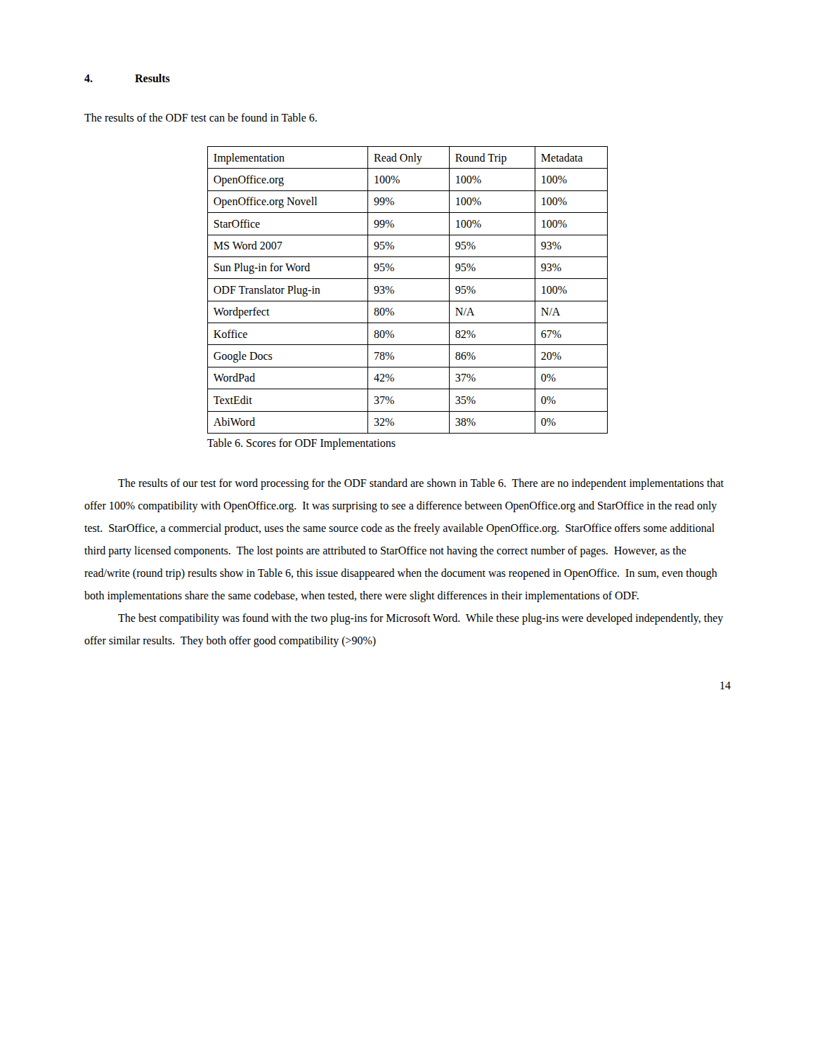4. Results
The results of the ODF test can be found in Table 6.
| Implementation | Read Only | Round Trip | Metadata |
| OpenOffice.org | 100% | 100% | 100% |
| OpenOffice.org Novell | 99% | 100% | 100% |
| StarOffice | 99% | 100% | 100% |
| MS Word 2007 | 95% | 95% | 93% |
| Sun Plug-in for Word | 95% | 95% | 93% |
| ODF Translator Plug-in | 93% | 95% | 100% |
| Wordperfect | 80% | N/A | N/A |
| Koffice | 80% | 82% | 67% |
| Google Docs | 78% | 86% | 20% |
| WordPad | 42% | 37% | 0% |
| TextEdit | 37% | 35% | 0% |
| AbiWord | 32% | 38% | 0% |
Table 6. Scores for ODF Implementations
The results of our test for word processing for the ODF standard are shown in Table 6. There are no independent implementations that offer 100% compatibility with OpenOffice.org. It was surprising to see a difference between OpenOffice.org and StarOffice in the read only test. StarOffice, a commercial product, uses the same source code as the freely available OpenOffice.org. StarOffice offers some additional third party licensed components. The lost points are attributed to StarOffice not having the correct number of pages. However, as the read/write (round trip) results show in Table 6, this issue disappeared when the document was reopened in OpenOffice. In sum, even though both implementations share the same codebase, when tested, there were slight differences in their implementations of ODF.
The best compatibility was found with the two plug-ins for Microsoft Word. While these plug-ins were developed independently, they offer similar results. They both offer good compatibility (>90%)
14